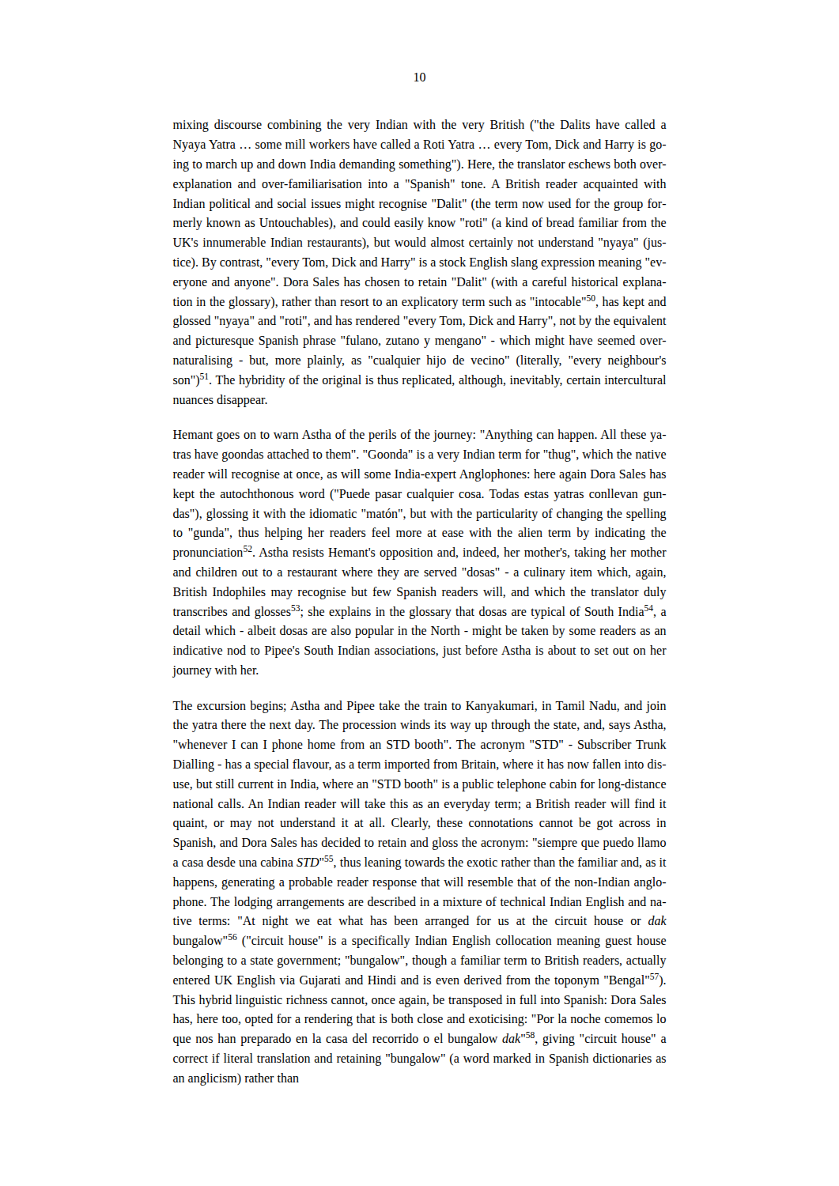10
mixing discourse combining the very Indian with the very British ("the Dalits have called a Nyaya Yatra … some mill workers have called a Roti Yatra … every Tom, Dick and Harry is going to march up and down India demanding something"). Here, the translator eschews both over-explanation and over-familiarisation into a "Spanish" tone. A British reader acquainted with Indian political and social issues might recognise "Dalit" (the term now used for the group formerly known as Untouchables), and could easily know "roti" (a kind of bread familiar from the UK's innumerable Indian restaurants), but would almost certainly not understand "nyaya" (justice). By contrast, "every Tom, Dick and Harry" is a stock English slang expression meaning "everyone and anyone". Dora Sales has chosen to retain "Dalit" (with a careful historical explanation in the glossary), rather than resort to an explicatory term such as "intocable"50, has kept and glossed "nyaya" and "roti", and has rendered "every Tom, Dick and Harry", not by the equivalent and picturesque Spanish phrase "fulano, zutano y mengano" - which might have seemed over-naturalising - but, more plainly, as "cualquier hijo de vecino" (literally, "every neighbour's son")51. The hybridity of the original is thus replicated, although, inevitably, certain intercultural nuances disappear.
Hemant goes on to warn Astha of the perils of the journey: "Anything can happen. All these yatras have goondas attached to them". "Goonda" is a very Indian term for "thug", which the native reader will recognise at once, as will some India-expert Anglophones: here again Dora Sales has kept the autochthonous word ("Puede pasar cualquier cosa. Todas estas yatras conllevan gundas"), glossing it with the idiomatic "matón", but with the particularity of changing the spelling to "gunda", thus helping her readers feel more at ease with the alien term by indicating the pronunciation52. Astha resists Hemant's opposition and, indeed, her mother's, taking her mother and children out to a restaurant where they are served "dosas" - a culinary item which, again, British Indophiles may recognise but few Spanish readers will, and which the translator duly transcribes and glosses53; she explains in the glossary that dosas are typical of South India54, a detail which - albeit dosas are also popular in the North - might be taken by some readers as an indicative nod to Pipee's South Indian associations, just before Astha is about to set out on her journey with her.
The excursion begins; Astha and Pipee take the train to Kanyakumari, in Tamil Nadu, and join the yatra there the next day. The procession winds its way up through the state, and, says Astha, "whenever I can I phone home from an STD booth". The acronym "STD" - Subscriber Trunk Dialling - has a special flavour, as a term imported from Britain, where it has now fallen into disuse, but still current in India, where an "STD booth" is a public telephone cabin for long-distance national calls. An Indian reader will take this as an everyday term; a British reader will find it quaint, or may not understand it at all. Clearly, these connotations cannot be got across in Spanish, and Dora Sales has decided to retain and gloss the acronym: "siempre que puedo llamo a casa desde una cabina STD"55, thus leaning towards the exotic rather than the familiar and, as it happens, generating a probable reader response that will resemble that of the non-Indian anglophone. The lodging arrangements are described in a mixture of technical Indian English and native terms: "At night we eat what has been arranged for us at the circuit house or dak bungalow"56 ("circuit house" is a specifically Indian English collocation meaning guest house belonging to a state government; "bungalow", though a familiar term to British readers, actually entered UK English via Gujarati and Hindi and is even derived from the toponym "Bengal"57). This hybrid linguistic richness cannot, once again, be transposed in full into Spanish: Dora Sales has, here too, opted for a rendering that is both close and exoticising: "Por la noche comemos lo que nos han preparado en la casa del recorrido o el bungalow dak"58, giving "circuit house" a correct if literal translation and retaining "bungalow" (a word marked in Spanish dictionaries as an anglicism) rather than